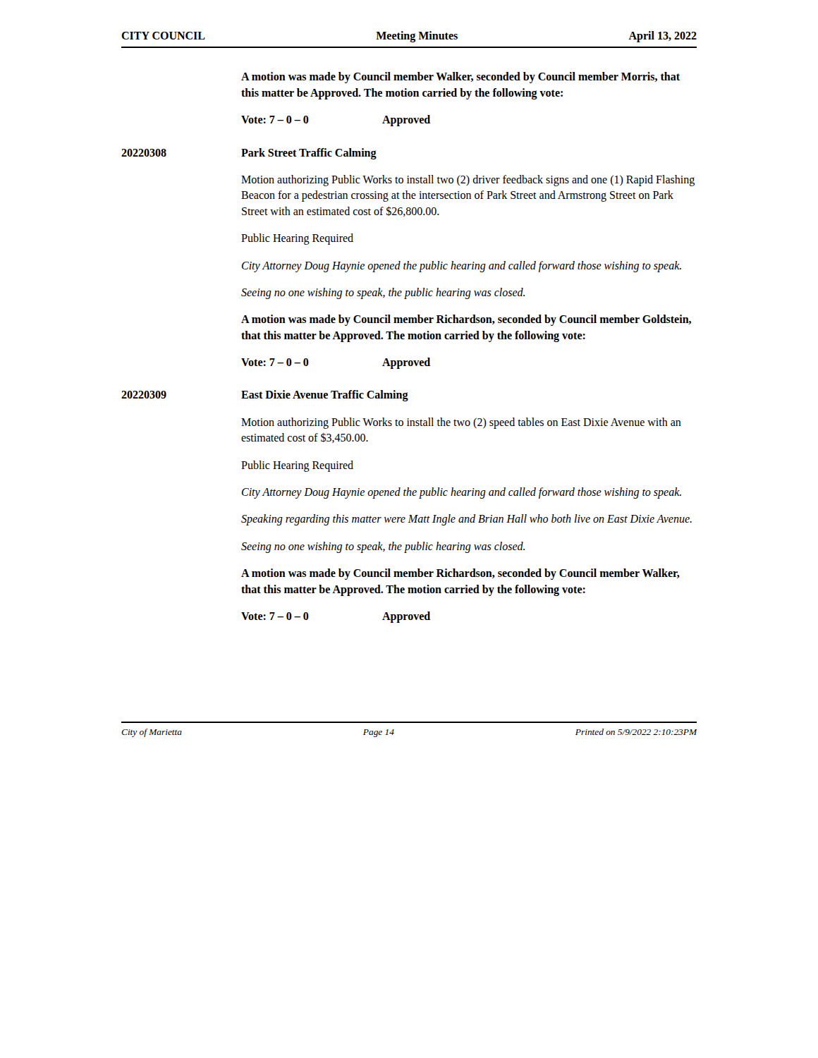CITY COUNCIL
Meeting Minutes
April 13, 2022
A motion was made by Council member Walker, seconded by Council member Morris, that this matter be Approved. The motion carried by the following vote:
Vote: 7 – 0 – 0 Approved
20220308
Park Street Traffic Calming
Motion authorizing Public Works to install two (2) driver feedback signs and one (1) Rapid Flashing Beacon for a pedestrian crossing at the intersection of Park Street and Armstrong Street on Park Street with an estimated cost of $26,800.00.
Public Hearing Required
City Attorney Doug Haynie opened the public hearing and called forward those wishing to speak.
Seeing no one wishing to speak, the public hearing was closed.
A motion was made by Council member Richardson, seconded by Council member Goldstein, that this matter be Approved. The motion carried by the following vote:
Vote: 7 – 0 – 0 Approved
20220309
East Dixie Avenue Traffic Calming
Motion authorizing Public Works to install the two (2) speed tables on East Dixie Avenue with an estimated cost of $3,450.00.
Public Hearing Required
City Attorney Doug Haynie opened the public hearing and called forward those wishing to speak.
Speaking regarding this matter were Matt Ingle and Brian Hall who both live on East Dixie Avenue.
Seeing no one wishing to speak, the public hearing was closed.
A motion was made by Council member Richardson, seconded by Council member Walker, that this matter be Approved. The motion carried by the following vote:
Vote: 7 – 0 – 0 Approved
City of Marietta
Page 14
Printed on 5/9/2022 2:10:23PM